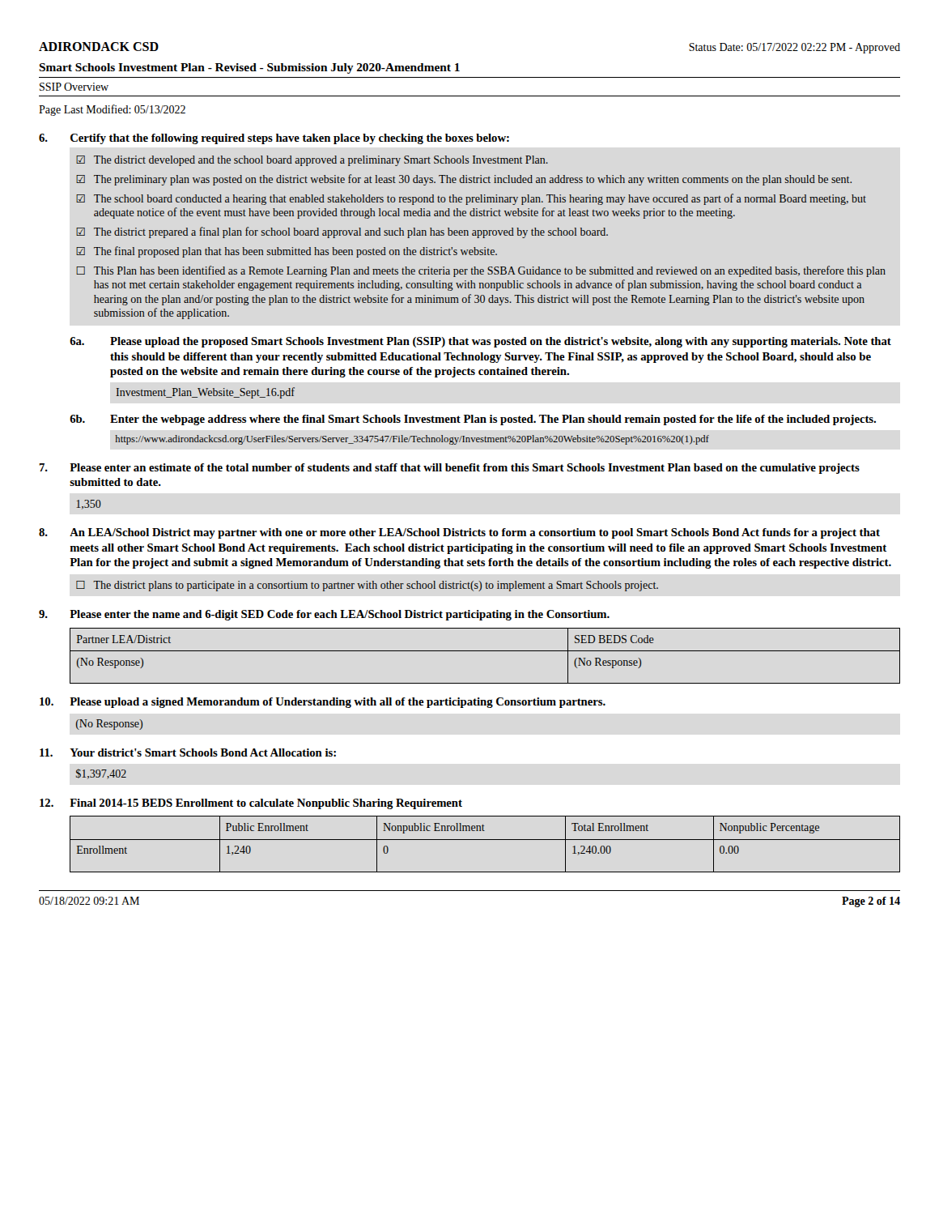ADIRONDACK CSD Status Date: 05/17/2022 02:22 PM - Approved
Smart Schools Investment Plan - Revised - Submission July 2020-Amendment 1
SSIP Overview
Page Last Modified: 05/13/2022
6.
Certify that the following required steps have taken place by checking the boxes below:
☑
The district developed and the school board approved a preliminary Smart Schools Investment Plan.
☑
The preliminary plan was posted on the district website for at least 30 days. The district included an address to which any written comments on the plan should be sent.
☑
The school board conducted a hearing that enabled stakeholders to respond to the preliminary plan. This hearing may have occured as part of a normal Board meeting, but adequate notice of the event must have been provided through local media and the district website for at least two weeks prior to the meeting.
☑
The district prepared a final plan for school board approval and such plan has been approved by the school board.
☑
The final proposed plan that has been submitted has been posted on the district's website.
☐
This Plan has been identified as a Remote Learning Plan and meets the criteria per the SSBA Guidance to be submitted and reviewed on an expedited basis, therefore this plan has not met certain stakeholder engagement requirements including, consulting with nonpublic schools in advance of plan submission, having the school board conduct a hearing on the plan and/or posting the plan to the district website for a minimum of 30 days. This district will post the Remote Learning Plan to the district's website upon submission of the application.
6a.
Please upload the proposed Smart Schools Investment Plan (SSIP) that was posted on the district's website, along with any supporting materials. Note that this should be different than your recently submitted Educational Technology Survey. The Final SSIP, as approved by the School Board, should also be posted on the website and remain there during the course of the projects contained therein.
Investment_Plan_Website_Sept_16.pdf
6b.
Enter the webpage address where the final Smart Schools Investment Plan is posted. The Plan should remain posted for the life of the included projects.
https://www.adirondackcsd.org/UserFiles/Servers/Server_3347547/File/Technology/Investment%20Plan%20Website%20Sept%2016%20(1).pdf
7.
Please enter an estimate of the total number of students and staff that will benefit from this Smart Schools Investment Plan based on the cumulative projects submitted to date.
1,350
8.
An LEA/School District may partner with one or more other LEA/School Districts to form a consortium to pool Smart Schools Bond Act funds for a project that meets all other Smart School Bond Act requirements. Each school district participating in the consortium will need to file an approved Smart Schools Investment Plan for the project and submit a signed Memorandum of Understanding that sets forth the details of the consortium including the roles of each respective district.
☐
The district plans to participate in a consortium to partner with other school district(s) to implement a Smart Schools project.
9.
Please enter the name and 6-digit SED Code for each LEA/School District participating in the Consortium.
| Partner LEA/District | SED BEDS Code |
| --- | --- |
| (No Response) | (No Response) |
10.
Please upload a signed Memorandum of Understanding with all of the participating Consortium partners.
(No Response)
11.
Your district's Smart Schools Bond Act Allocation is:
$1,397,402
12.
Final 2014-15 BEDS Enrollment to calculate Nonpublic Sharing Requirement
| | Public Enrollment | Nonpublic Enrollment | Total Enrollment | Nonpublic Percentage |
| --- | --- | --- | --- | --- |
| Enrollment | 1,240 | 0 | 1,240.00 | 0.00 |
05/18/2022 09:21 AM Page 2 of 14